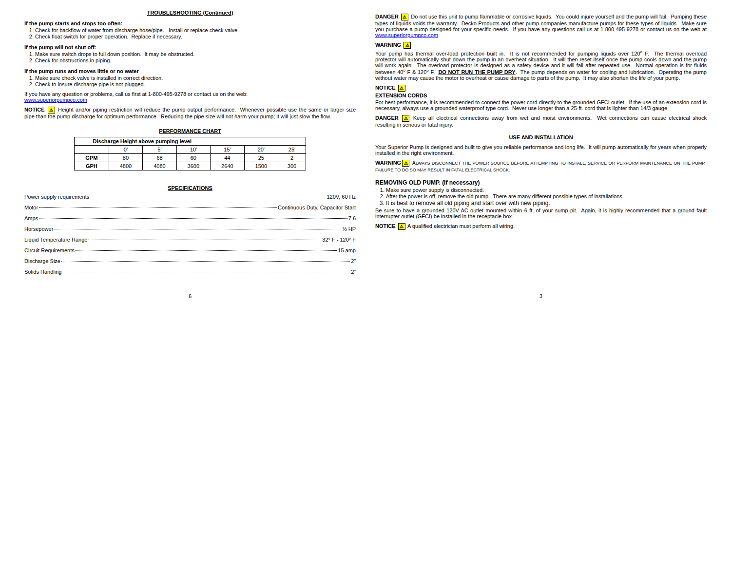TROUBLESHOOTING (Continued)
If the pump starts and stops too often:
Check for backflow of water from discharge hose/pipe. Install or replace check valve.
Check float switch for proper operation. Replace if necessary.
If the pump will not shut off:
Make sure switch drops to full down position. It may be obstructed.
Check for obstructions in piping.
If the pump runs and moves little or no water
Make sure check valve is installed in correct direction.
Check to insure discharge pipe is not plugged.
If you have any question or problems, call us first at 1-800-495-9278 or contact us on the web:
www.superiorpumpco.com
NOTICE ⚠ Height and/or piping restriction will reduce the pump output performance. Whenever possible use the same or larger size pipe than the pump discharge for optimum performance. Reducing the pipe size will not harm your pump; it will just slow the flow.
PERFORMANCE CHART
| Discharge Height above pumping level |
| | 0' | 5' | 10' | 15' | 20' | 25' |
| GPM | 80 | 68 | 60 | 44 | 25 | 2 |
| GPH | 4800 | 4080 | 3600 | 2640 | 1500 | 300 |
SPECIFICATIONS
Power supply requirements 120V, 60 Hz
Motor Continuous Duty, Capacitor Start
Amps 7.6
Horsepower ½ HP
Liquid Temperature Range 32° F - 120° F
Circuit Requirements 15 amp
Discharge Size 2”
Solids Handling 2”
6
DANGER ⚠ Do not use this unit to pump flammable or corrosive liquids. You could injure yourself and the pump will fail. Pumping these types of liquids voids the warranty. Decko Products and other pump companies manufacture pumps for these types of liquids. Make sure you purchase a pump designed for your specific needs. If you have any questions call us at 1-800-495-9278 or contact us on the web at www.superiorpumpco.com
WARNING ⚠
Your pump has thermal over-load protection built in. It is not recommended for pumping liquids over 120o F. The thermal overload protector will automatically shut down the pump in an overheat situation. It will then reset itself once the pump cools down and the pump will work again. The overload protector is designed as a safety device and it will fail after repeated use. Normal operation is for fluids between 40o F & 120o F. DO NOT RUN THE PUMP DRY. The pump depends on water for cooling and lubrication. Operating the pump without water may cause the motor to overheat or cause damage to parts of the pump. It may also shorten the life of your pump.
NOTICE ⚠
EXTENSION CORDS
For best performance, it is recommended to connect the power cord directly to the grounded GFCI outlet. If the use of an extension cord is necessary, always use a grounded waterproof type cord. Never use longer than a 25-ft. cord that is lighter than 14/3 gauge.
DANGER ⚠ Keep all electrical connections away from wet and moist environments. Wet connections can cause electrical shock resulting in serious or fatal injury.
USE AND INSTALLATION
Your Superior Pump is designed and built to give you reliable performance and long life. It will pump automatically for years when properly installed in the right environment.
WARNING⚠ ALWAYS DISCONNECT THE POWER SOURCE BEFORE ATTEMPTING TO INSTALL, SERVICE OR PERFORM MAINTENANCE ON THE PUMP. FAILURE TO DO SO MAY RESULT IN FATAL ELECTRICAL SHOCK.
REMOVING OLD PUMP. (If necessary)
Make sure power supply is disconnected.
After the power is off, remove the old pump. There are many different possible types of installations.
It is best to remove all old piping and start over with new piping.
Be sure to have a grounded 120V AC outlet mounted within 6 ft. of your sump pit. Again, it is highly recommended that a ground fault interrupter outlet (GFCI) be installed in the receptacle box.
NOTICE ⚠ A qualified electrician must perform all wiring.
3